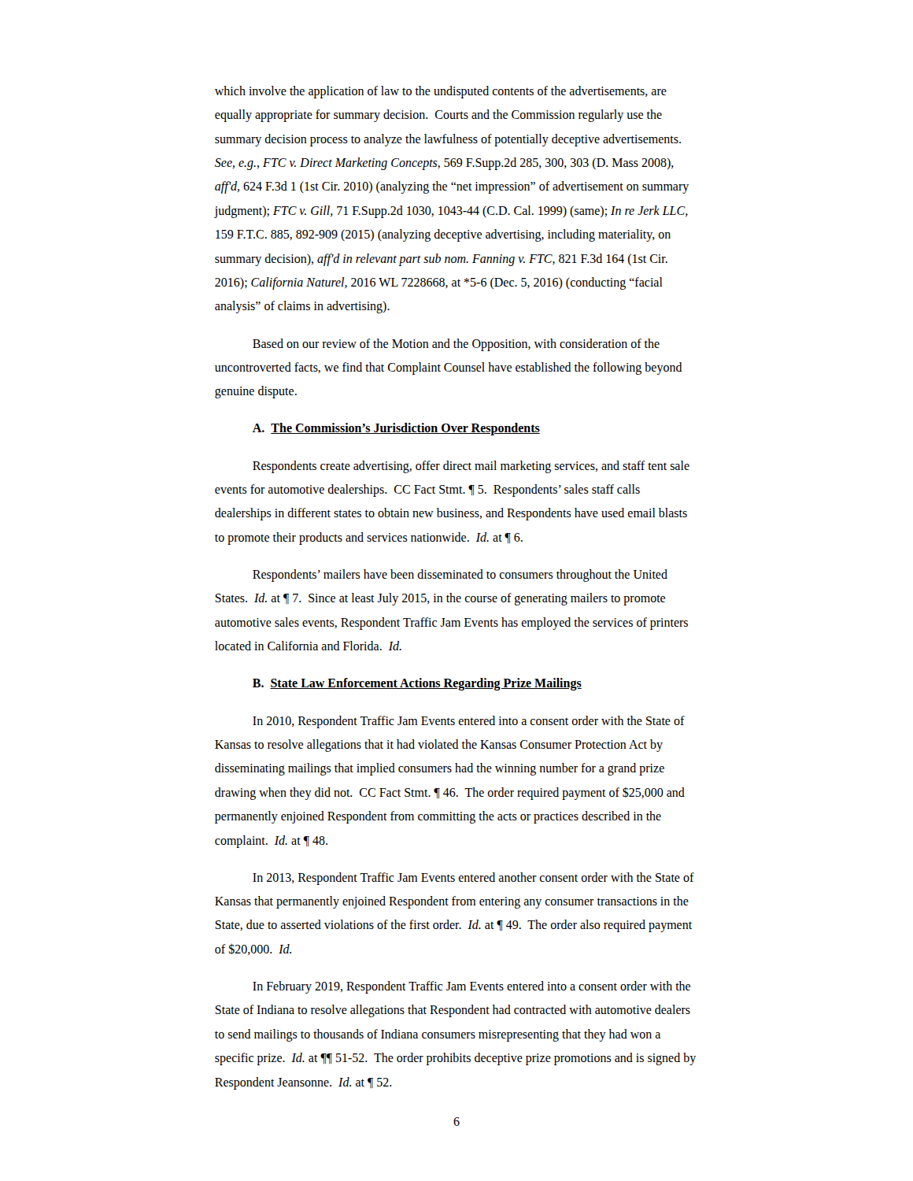which involve the application of law to the undisputed contents of the advertisements, are equally appropriate for summary decision. Courts and the Commission regularly use the summary decision process to analyze the lawfulness of potentially deceptive advertisements. See, e.g., FTC v. Direct Marketing Concepts, 569 F.Supp.2d 285, 300, 303 (D. Mass 2008), aff'd, 624 F.3d 1 (1st Cir. 2010) (analyzing the “net impression” of advertisement on summary judgment); FTC v. Gill, 71 F.Supp.2d 1030, 1043-44 (C.D. Cal. 1999) (same); In re Jerk LLC, 159 F.T.C. 885, 892-909 (2015) (analyzing deceptive advertising, including materiality, on summary decision), aff'd in relevant part sub nom. Fanning v. FTC, 821 F.3d 164 (1st Cir. 2016); California Naturel, 2016 WL 7228668, at *5-6 (Dec. 5, 2016) (conducting “facial analysis” of claims in advertising).
Based on our review of the Motion and the Opposition, with consideration of the uncontroverted facts, we find that Complaint Counsel have established the following beyond genuine dispute.
A. The Commission’s Jurisdiction Over Respondents
Respondents create advertising, offer direct mail marketing services, and staff tent sale events for automotive dealerships. CC Fact Stmt. ¶ 5. Respondents’ sales staff calls dealerships in different states to obtain new business, and Respondents have used email blasts to promote their products and services nationwide. Id. at ¶ 6.
Respondents’ mailers have been disseminated to consumers throughout the United States. Id. at ¶ 7. Since at least July 2015, in the course of generating mailers to promote automotive sales events, Respondent Traffic Jam Events has employed the services of printers located in California and Florida. Id.
B. State Law Enforcement Actions Regarding Prize Mailings
In 2010, Respondent Traffic Jam Events entered into a consent order with the State of Kansas to resolve allegations that it had violated the Kansas Consumer Protection Act by disseminating mailings that implied consumers had the winning number for a grand prize drawing when they did not. CC Fact Stmt. ¶ 46. The order required payment of $25,000 and permanently enjoined Respondent from committing the acts or practices described in the complaint. Id. at ¶ 48.
In 2013, Respondent Traffic Jam Events entered another consent order with the State of Kansas that permanently enjoined Respondent from entering any consumer transactions in the State, due to asserted violations of the first order. Id. at ¶ 49. The order also required payment of $20,000. Id.
In February 2019, Respondent Traffic Jam Events entered into a consent order with the State of Indiana to resolve allegations that Respondent had contracted with automotive dealers to send mailings to thousands of Indiana consumers misrepresenting that they had won a specific prize. Id. at ¶¶ 51-52. The order prohibits deceptive prize promotions and is signed by Respondent Jeansonne. Id. at ¶ 52.
6